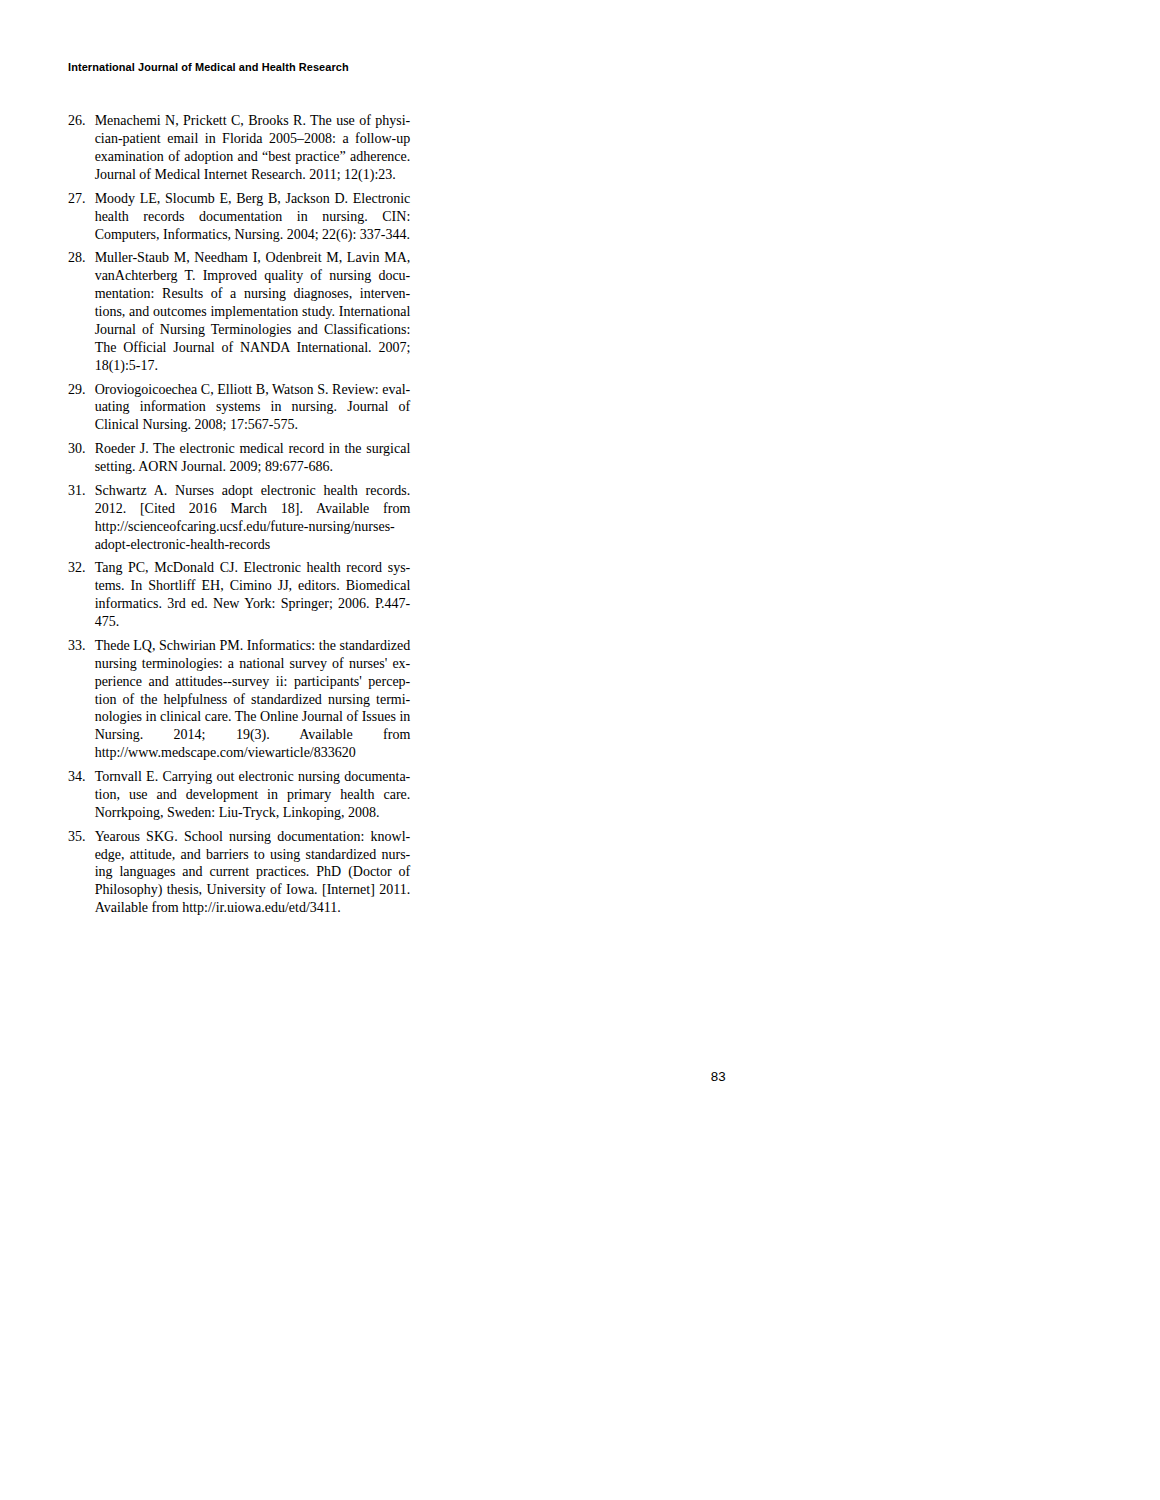International Journal of Medical and Health Research
Menachemi N, Prickett C, Brooks R. The use of physician-patient email in Florida 2005–2008: a follow-up examination of adoption and “best practice” adherence. Journal of Medical Internet Research. 2011; 12(1):23.
Moody LE, Slocumb E, Berg B, Jackson D. Electronic health records documentation in nursing. CIN: Computers, Informatics, Nursing. 2004; 22(6): 337-344.
Muller-Staub M, Needham I, Odenbreit M, Lavin MA, vanAchterberg T. Improved quality of nursing documentation: Results of a nursing diagnoses, interventions, and outcomes implementation study. International Journal of Nursing Terminologies and Classifications: The Official Journal of NANDA International. 2007; 18(1):5-17.
Oroviogoicoechea C, Elliott B, Watson S. Review: evaluating information systems in nursing. Journal of Clinical Nursing. 2008; 17:567-575.
Roeder J. The electronic medical record in the surgical setting. AORN Journal. 2009; 89:677-686.
Schwartz A. Nurses adopt electronic health records. 2012. [Cited 2016 March 18]. Available from http://scienceofcaring.ucsf.edu/future-nursing/nurses-adopt-electronic-health-records
Tang PC, McDonald CJ. Electronic health record systems. In Shortliff EH, Cimino JJ, editors. Biomedical informatics. 3rd ed. New York: Springer; 2006. P.447-475.
Thede LQ, Schwirian PM. Informatics: the standardized nursing terminologies: a national survey of nurses' experience and attitudes--survey ii: participants' perception of the helpfulness of standardized nursing terminologies in clinical care. The Online Journal of Issues in Nursing. 2014; 19(3). Available from http://www.medscape.com/viewarticle/833620
Tornvall E. Carrying out electronic nursing documentation, use and development in primary health care. Norrkpoing, Sweden: Liu-Tryck, Linkoping, 2008.
Yearous SKG. School nursing documentation: knowledge, attitude, and barriers to using standardized nursing languages and current practices. PhD (Doctor of Philosophy) thesis, University of Iowa. [Internet] 2011. Available from http://ir.uiowa.edu/etd/3411.
83